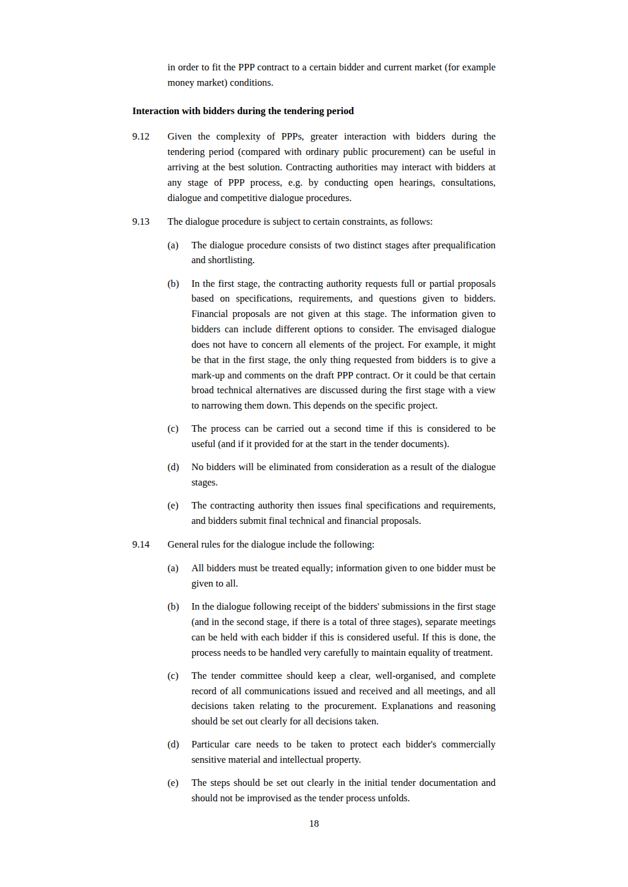in order to fit the PPP contract to a certain bidder and current market (for example money market) conditions.
Interaction with bidders during the tendering period
9.12
Given the complexity of PPPs, greater interaction with bidders during the tendering period (compared with ordinary public procurement) can be useful in arriving at the best solution. Contracting authorities may interact with bidders at any stage of PPP process, e.g. by conducting open hearings, consultations, dialogue and competitive dialogue procedures.
9.13
The dialogue procedure is subject to certain constraints, as follows:
(a) The dialogue procedure consists of two distinct stages after prequalification and shortlisting.
(b) In the first stage, the contracting authority requests full or partial proposals based on specifications, requirements, and questions given to bidders. Financial proposals are not given at this stage. The information given to bidders can include different options to consider. The envisaged dialogue does not have to concern all elements of the project. For example, it might be that in the first stage, the only thing requested from bidders is to give a mark-up and comments on the draft PPP contract. Or it could be that certain broad technical alternatives are discussed during the first stage with a view to narrowing them down. This depends on the specific project.
(c) The process can be carried out a second time if this is considered to be useful (and if it provided for at the start in the tender documents).
(d) No bidders will be eliminated from consideration as a result of the dialogue stages.
(e) The contracting authority then issues final specifications and requirements, and bidders submit final technical and financial proposals.
9.14
General rules for the dialogue include the following:
(a) All bidders must be treated equally; information given to one bidder must be given to all.
(b) In the dialogue following receipt of the bidders' submissions in the first stage (and in the second stage, if there is a total of three stages), separate meetings can be held with each bidder if this is considered useful. If this is done, the process needs to be handled very carefully to maintain equality of treatment.
(c) The tender committee should keep a clear, well-organised, and complete record of all communications issued and received and all meetings, and all decisions taken relating to the procurement. Explanations and reasoning should be set out clearly for all decisions taken.
(d) Particular care needs to be taken to protect each bidder's commercially sensitive material and intellectual property.
(e) The steps should be set out clearly in the initial tender documentation and should not be improvised as the tender process unfolds.
18